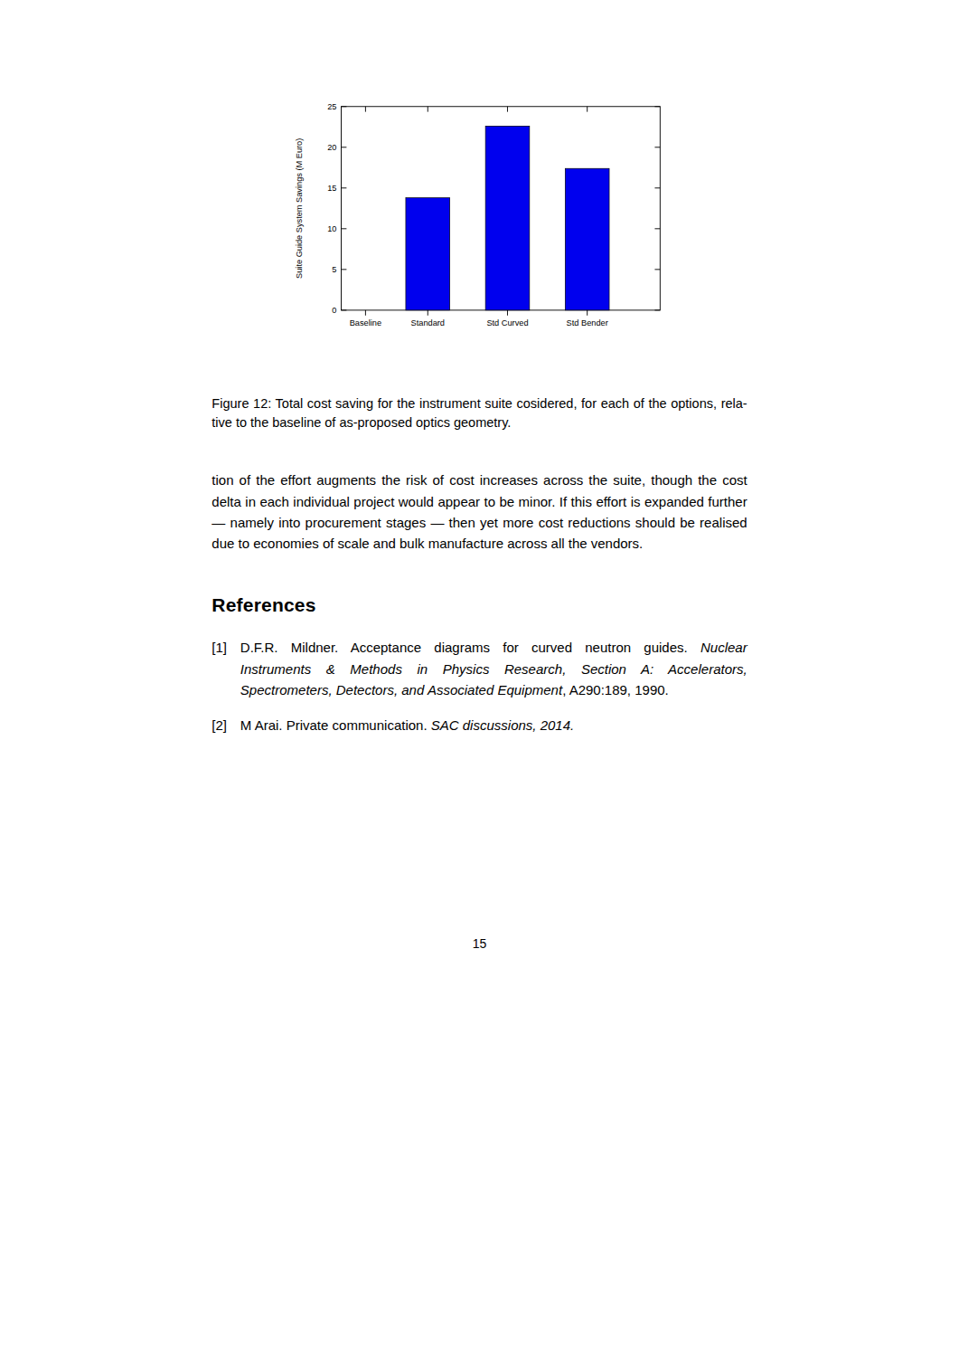25 20 15 10 5 0 Suite Guide System Savings (M Euro) Baseline Standard Std Curved Std Bender
Figure 12: Total cost saving for the instrument suite cosidered, for each of the options, relative to the baseline of as-proposed optics geometry.
tion of the effort augments the risk of cost increases across the suite, though the cost delta in each individual project would appear to be minor. If this effort is expanded further — namely into procurement stages — then yet more cost reductions should be realised due to economies of scale and bulk manufacture across all the vendors.
References
[1] D.F.R. Mildner. Acceptance diagrams for curved neutron guides. Nuclear Instruments & Methods in Physics Research, Section A: Accelerators, Spectrometers, Detectors, and Associated Equipment, A290:189, 1990.
[2] M Arai. Private communication. SAC discussions, 2014.
15